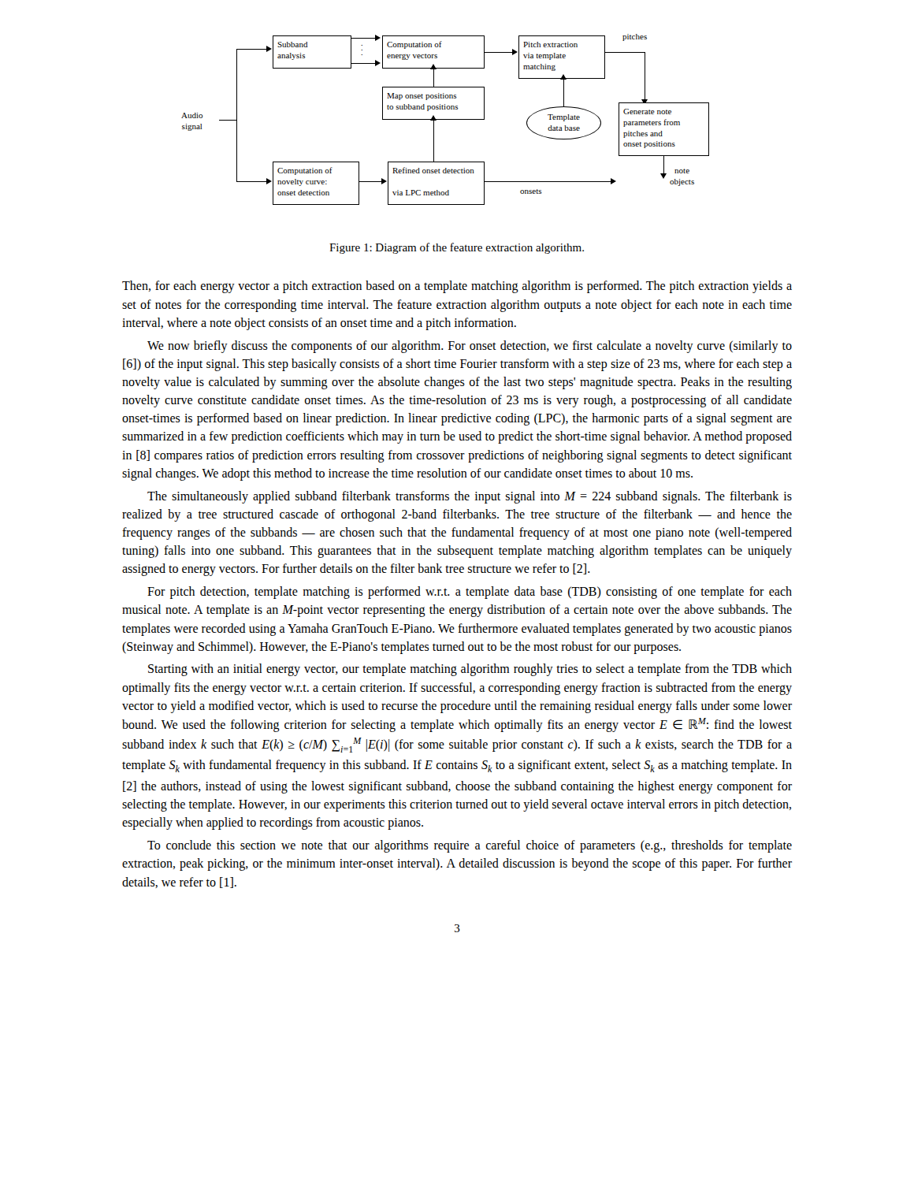Audio
signal
Subband
analysis
.
.
.
Computation of
energy vectors
Pitch extraction
via template
matching
pitches
Map onset positions
to subband positions
Template
data base
Generate note
parameters from
pitches and
onset positions
note
objects
Computation of
novelty curve:
onset detection
Refined onset detection
via LPC method
onsets
Figure 1: Diagram of the feature extraction algorithm.
Then, for each energy vector a pitch extraction based on a template matching algorithm is performed. The pitch extraction yields a set of notes for the corresponding time interval. The feature extraction algorithm outputs a note object for each note in each time interval, where a note object consists of an onset time and a pitch information.
We now briefly discuss the components of our algorithm. For onset detection, we first calculate a novelty curve (similarly to [6]) of the input signal. This step basically consists of a short time Fourier transform with a step size of 23 ms, where for each step a novelty value is calculated by summing over the absolute changes of the last two steps' magnitude spectra. Peaks in the resulting novelty curve constitute candidate onset times. As the time-resolution of 23 ms is very rough, a postprocessing of all candidate onset-times is performed based on linear prediction. In linear predictive coding (LPC), the harmonic parts of a signal segment are summarized in a few prediction coefficients which may in turn be used to predict the short-time signal behavior. A method proposed in [8] compares ratios of prediction errors resulting from crossover predictions of neighboring signal segments to detect significant signal changes. We adopt this method to increase the time resolution of our candidate onset times to about 10 ms.
The simultaneously applied subband filterbank transforms the input signal into M = 224 subband signals. The filterbank is realized by a tree structured cascade of orthogonal 2-band filterbanks. The tree structure of the filterbank — and hence the frequency ranges of the subbands — are chosen such that the fundamental frequency of at most one piano note (well-tempered tuning) falls into one subband. This guarantees that in the subsequent template matching algorithm templates can be uniquely assigned to energy vectors. For further details on the filter bank tree structure we refer to [2].
For pitch detection, template matching is performed w.r.t. a template data base (TDB) consisting of one template for each musical note. A template is an M-point vector representing the energy distribution of a certain note over the above subbands. The templates were recorded using a Yamaha GranTouch E-Piano. We furthermore evaluated templates generated by two acoustic pianos (Steinway and Schimmel). However, the E-Piano's templates turned out to be the most robust for our purposes.
Starting with an initial energy vector, our template matching algorithm roughly tries to select a template from the TDB which optimally fits the energy vector w.r.t. a certain criterion. If successful, a corresponding energy fraction is subtracted from the energy vector to yield a modified vector, which is used to recurse the procedure until the remaining residual energy falls under some lower bound. We used the following criterion for selecting a template which optimally fits an energy vector E ∈ ℝM: find the lowest subband index k such that E(k) ≥ (c/M) ∑i=1M |E(i)| (for some suitable prior constant c). If such a k exists, search the TDB for a template Sk with fundamental frequency in this subband. If E contains Sk to a significant extent, select Sk as a matching template. In [2] the authors, instead of using the lowest significant subband, choose the subband containing the highest energy component for selecting the template. However, in our experiments this criterion turned out to yield several octave interval errors in pitch detection, especially when applied to recordings from acoustic pianos.
To conclude this section we note that our algorithms require a careful choice of parameters (e.g., thresholds for template extraction, peak picking, or the minimum inter-onset interval). A detailed discussion is beyond the scope of this paper. For further details, we refer to [1].
3